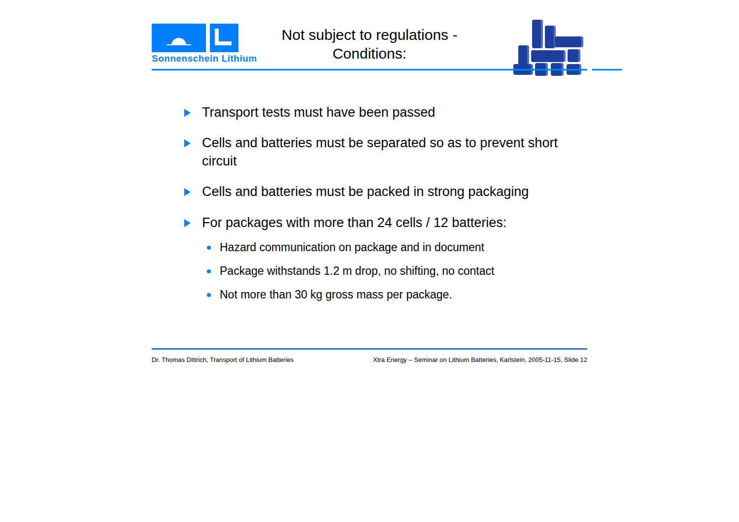Sonnenschein Lithium
Not subject to regulations -
Conditions:
Transport tests must have been passed
Cells and batteries must be separated so as to prevent short circuit
Cells and batteries must be packed in strong packaging
For packages with more than 24 cells / 12 batteries:
Hazard communication on package and in document
Package withstands 1.2 m drop, no shifting, no contact
Not more than 30 kg gross mass per package.
Dr. Thomas Dittrich, Transport of Lithium Batteries Xtra Energy – Seminar on Lithium Batteries, Karlstein, 2005-11-15, Slide 12